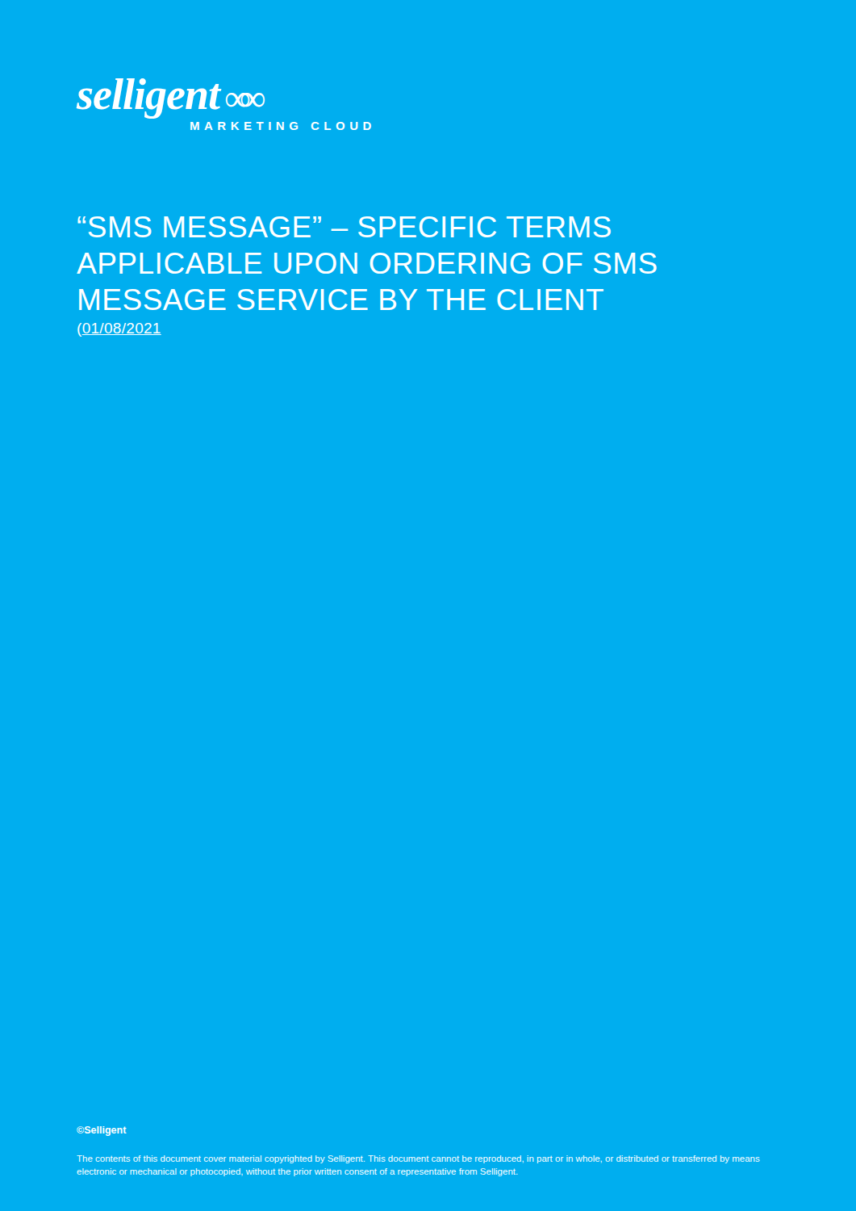selligent∞∞
MARKETING CLOUD
“SMS MESSAGE” – SPECIFIC TERMS APPLICABLE UPON ORDERING OF SMS MESSAGE SERVICE BY THE CLIENT
(01/08/2021
©Selligent
The contents of this document cover material copyrighted by Selligent. This document cannot be reproduced, in part or in whole, or distributed or transferred by means electronic or mechanical or photocopied, without the prior written consent of a representative from Selligent.